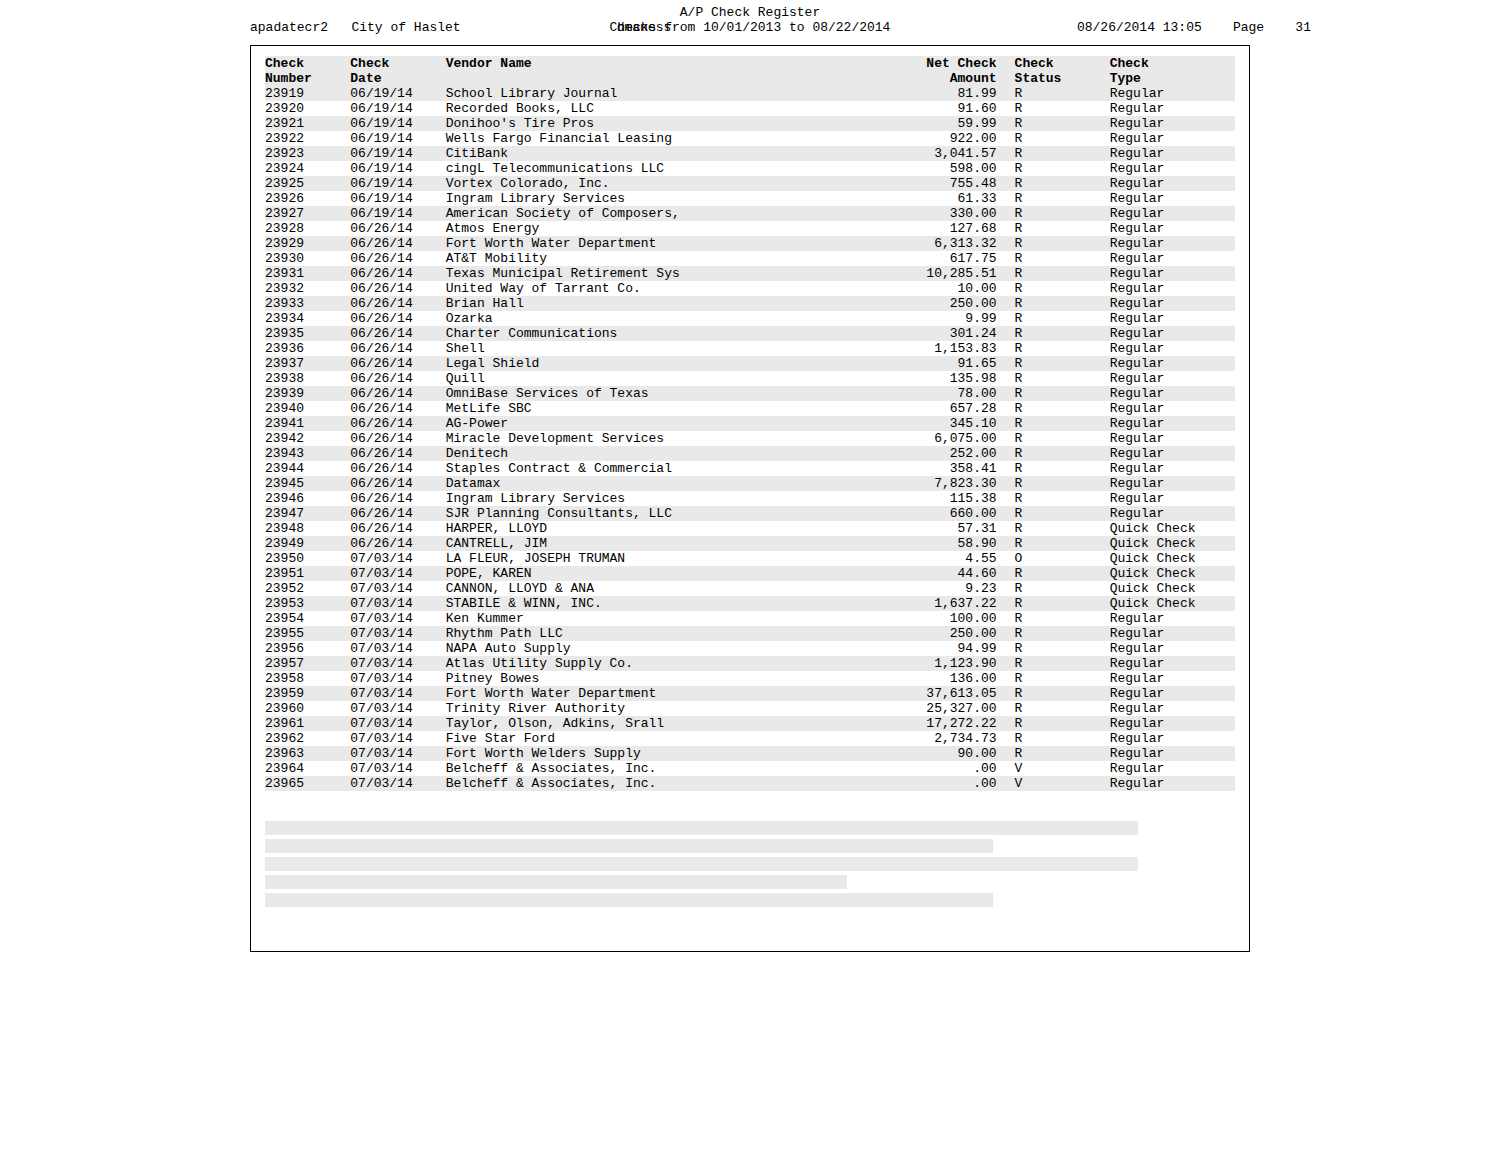apadatecr2 City of Haslet dmaness 08/26/2014 13:05 Page 31
A/P Check Register
Checks from 10/01/2013 to 08/22/2014
| Check Number | Check Date | Vendor Name | Net Check Amount | Check Status | Check Type |
| --- | --- | --- | --- | --- | --- |
| 23919 | 06/19/14 | School Library Journal | 81.99 | R | Regular |
| 23920 | 06/19/14 | Recorded Books, LLC | 91.60 | R | Regular |
| 23921 | 06/19/14 | Donihoo's Tire Pros | 59.99 | R | Regular |
| 23922 | 06/19/14 | Wells Fargo Financial Leasing | 922.00 | R | Regular |
| 23923 | 06/19/14 | CitiBank | 3,041.57 | R | Regular |
| 23924 | 06/19/14 | cingL Telecommunications LLC | 598.00 | R | Regular |
| 23925 | 06/19/14 | Vortex Colorado, Inc. | 755.48 | R | Regular |
| 23926 | 06/19/14 | Ingram Library Services | 61.33 | R | Regular |
| 23927 | 06/19/14 | American Society of Composers, | 330.00 | R | Regular |
| 23928 | 06/26/14 | Atmos Energy | 127.68 | R | Regular |
| 23929 | 06/26/14 | Fort Worth Water Department | 6,313.32 | R | Regular |
| 23930 | 06/26/14 | AT&T Mobility | 617.75 | R | Regular |
| 23931 | 06/26/14 | Texas Municipal Retirement Sys | 10,285.51 | R | Regular |
| 23932 | 06/26/14 | United Way of Tarrant Co. | 10.00 | R | Regular |
| 23933 | 06/26/14 | Brian Hall | 250.00 | R | Regular |
| 23934 | 06/26/14 | Ozarka | 9.99 | R | Regular |
| 23935 | 06/26/14 | Charter Communications | 301.24 | R | Regular |
| 23936 | 06/26/14 | Shell | 1,153.83 | R | Regular |
| 23937 | 06/26/14 | Legal Shield | 91.65 | R | Regular |
| 23938 | 06/26/14 | Quill | 135.98 | R | Regular |
| 23939 | 06/26/14 | OmniBase Services of Texas | 78.00 | R | Regular |
| 23940 | 06/26/14 | MetLife SBC | 657.28 | R | Regular |
| 23941 | 06/26/14 | AG-Power | 345.10 | R | Regular |
| 23942 | 06/26/14 | Miracle Development Services | 6,075.00 | R | Regular |
| 23943 | 06/26/14 | Denitech | 252.00 | R | Regular |
| 23944 | 06/26/14 | Staples Contract & Commercial | 358.41 | R | Regular |
| 23945 | 06/26/14 | Datamax | 7,823.30 | R | Regular |
| 23946 | 06/26/14 | Ingram Library Services | 115.38 | R | Regular |
| 23947 | 06/26/14 | SJR Planning Consultants, LLC | 660.00 | R | Regular |
| 23948 | 06/26/14 | HARPER, LLOYD | 57.31 | R | Quick Check |
| 23949 | 06/26/14 | CANTRELL, JIM | 58.90 | R | Quick Check |
| 23950 | 07/03/14 | LA FLEUR, JOSEPH TRUMAN | 4.55 | O | Quick Check |
| 23951 | 07/03/14 | POPE, KAREN | 44.60 | R | Quick Check |
| 23952 | 07/03/14 | CANNON, LLOYD & ANA | 9.23 | R | Quick Check |
| 23953 | 07/03/14 | STABILE & WINN, INC. | 1,637.22 | R | Quick Check |
| 23954 | 07/03/14 | Ken Kummer | 100.00 | R | Regular |
| 23955 | 07/03/14 | Rhythm Path LLC | 250.00 | R | Regular |
| 23956 | 07/03/14 | NAPA Auto Supply | 94.99 | R | Regular |
| 23957 | 07/03/14 | Atlas Utility Supply Co. | 1,123.90 | R | Regular |
| 23958 | 07/03/14 | Pitney Bowes | 136.00 | R | Regular |
| 23959 | 07/03/14 | Fort Worth Water Department | 37,613.05 | R | Regular |
| 23960 | 07/03/14 | Trinity River Authority | 25,327.00 | R | Regular |
| 23961 | 07/03/14 | Taylor, Olson, Adkins, Srall | 17,272.22 | R | Regular |
| 23962 | 07/03/14 | Five Star Ford | 2,734.73 | R | Regular |
| 23963 | 07/03/14 | Fort Worth Welders Supply | 90.00 | R | Regular |
| 23964 | 07/03/14 | Belcheff & Associates, Inc. | .00 | V | Regular |
| 23965 | 07/03/14 | Belcheff & Associates, Inc. | .00 | V | Regular |